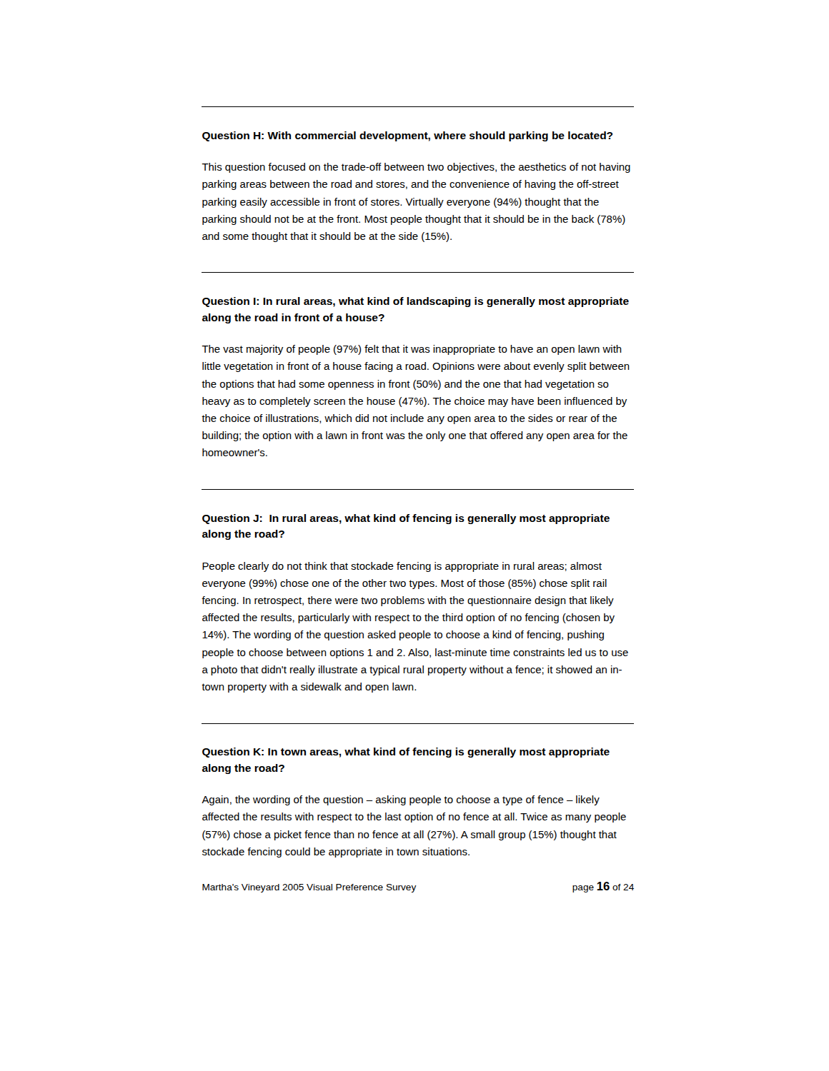Question H: With commercial development, where should parking be located?
This question focused on the trade-off between two objectives, the aesthetics of not having parking areas between the road and stores, and the convenience of having the off-street parking easily accessible in front of stores. Virtually everyone (94%) thought that the parking should not be at the front. Most people thought that it should be in the back (78%) and some thought that it should be at the side (15%).
Question I: In rural areas, what kind of landscaping is generally most appropriate along the road in front of a house?
The vast majority of people (97%) felt that it was inappropriate to have an open lawn with little vegetation in front of a house facing a road. Opinions were about evenly split between the options that had some openness in front (50%) and the one that had vegetation so heavy as to completely screen the house (47%). The choice may have been influenced by the choice of illustrations, which did not include any open area to the sides or rear of the building; the option with a lawn in front was the only one that offered any open area for the homeowner's.
Question J: In rural areas, what kind of fencing is generally most appropriate along the road?
People clearly do not think that stockade fencing is appropriate in rural areas; almost everyone (99%) chose one of the other two types. Most of those (85%) chose split rail fencing. In retrospect, there were two problems with the questionnaire design that likely affected the results, particularly with respect to the third option of no fencing (chosen by 14%). The wording of the question asked people to choose a kind of fencing, pushing people to choose between options 1 and 2. Also, last-minute time constraints led us to use a photo that didn't really illustrate a typical rural property without a fence; it showed an in-town property with a sidewalk and open lawn.
Question K: In town areas, what kind of fencing is generally most appropriate along the road?
Again, the wording of the question – asking people to choose a type of fence – likely affected the results with respect to the last option of no fence at all. Twice as many people (57%) chose a picket fence than no fence at all (27%). A small group (15%) thought that stockade fencing could be appropriate in town situations.
Martha's Vineyard 2005 Visual Preference Survey page 16 of 24